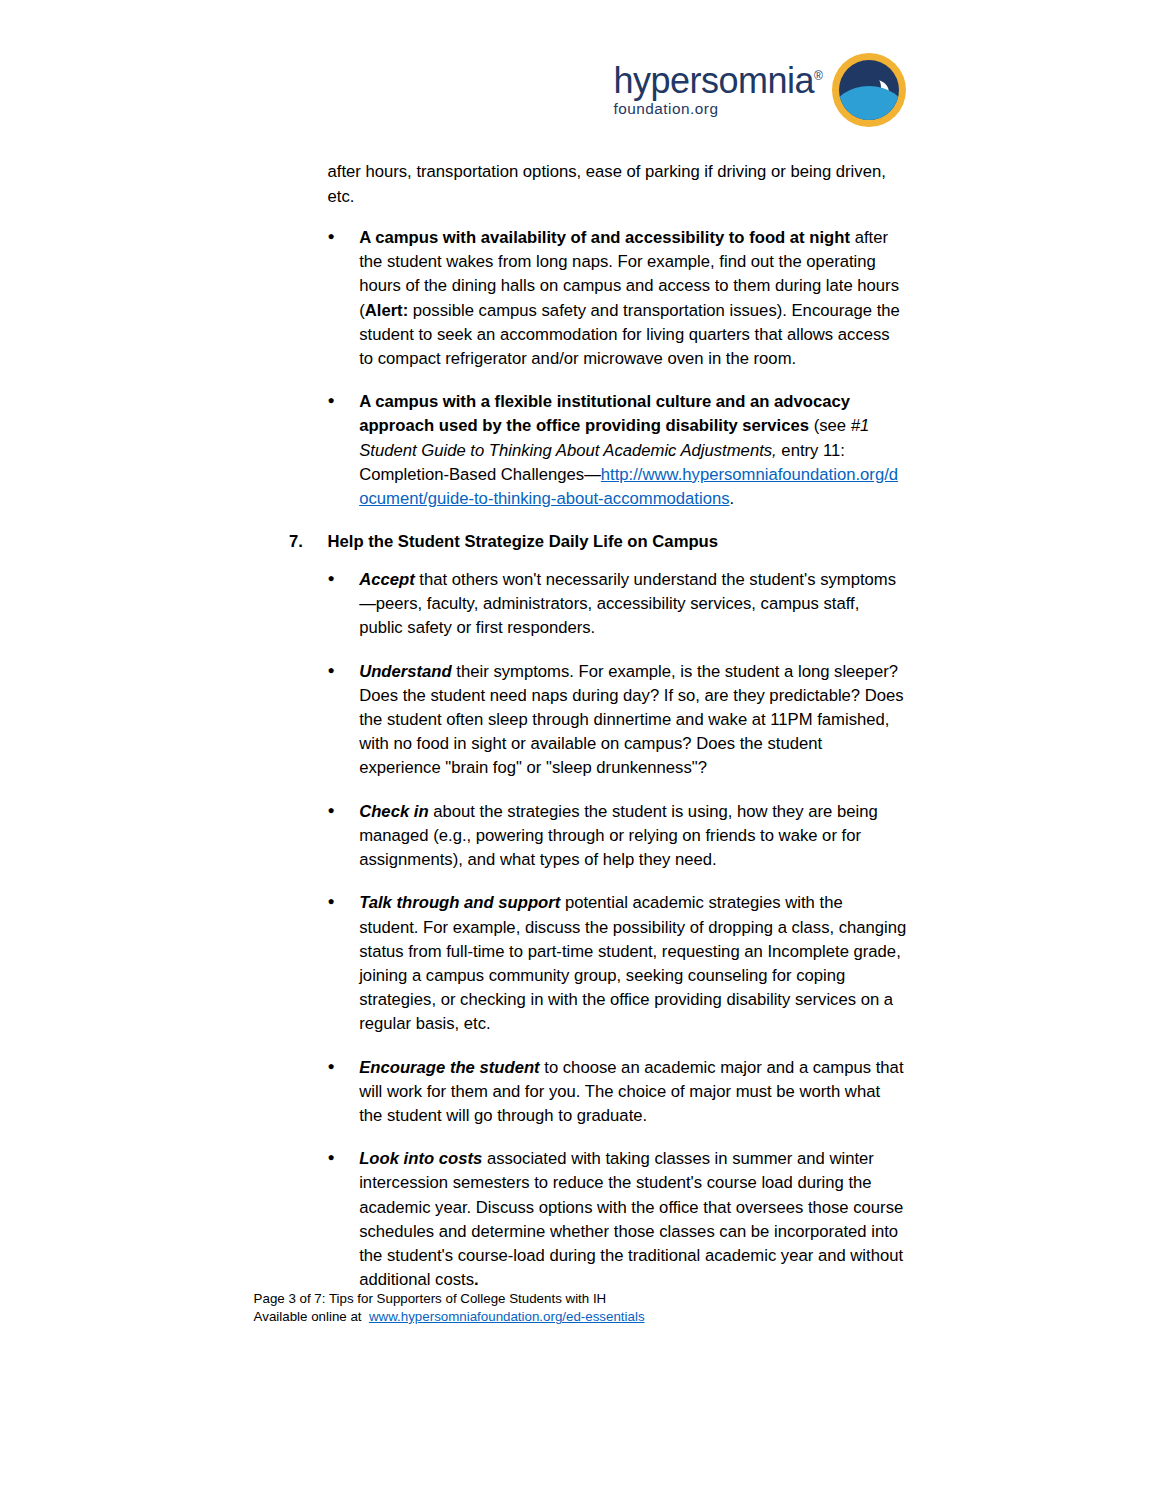hypersomnia®
foundation.org
after hours, transportation options, ease of parking if driving or being driven, etc.
A campus with availability of and accessibility to food at night after the student wakes from long naps. For example, find out the operating hours of the dining halls on campus and access to them during late hours (Alert: possible campus safety and transportation issues). Encourage the student to seek an accommodation for living quarters that allows access to compact refrigerator and/or microwave oven in the room.
A campus with a flexible institutional culture and an advocacy approach used by the office providing disability services (see #1 Student Guide to Thinking About Academic Adjustments, entry 11: Completion-Based Challenges—http://www.hypersomniafoundation.org/document/guide-to-thinking-about-accommodations.
7. Help the Student Strategize Daily Life on Campus
Accept that others won't necessarily understand the student's symptoms—peers, faculty, administrators, accessibility services, campus staff, public safety or first responders.
Understand their symptoms. For example, is the student a long sleeper? Does the student need naps during day? If so, are they predictable? Does the student often sleep through dinnertime and wake at 11PM famished, with no food in sight or available on campus? Does the student experience "brain fog" or "sleep drunkenness"?
Check in about the strategies the student is using, how they are being managed (e.g., powering through or relying on friends to wake or for assignments), and what types of help they need.
Talk through and support potential academic strategies with the student. For example, discuss the possibility of dropping a class, changing status from full-time to part-time student, requesting an Incomplete grade, joining a campus community group, seeking counseling for coping strategies, or checking in with the office providing disability services on a regular basis, etc.
Encourage the student to choose an academic major and a campus that will work for them and for you. The choice of major must be worth what the student will go through to graduate.
Look into costs associated with taking classes in summer and winter intercession semesters to reduce the student's course load during the academic year. Discuss options with the office that oversees those course schedules and determine whether those classes can be incorporated into the student's course-load during the traditional academic year and without additional costs.
Page 3 of 7: Tips for Supporters of College Students with IH
Available online at www.hypersomniafoundation.org/ed-essentials